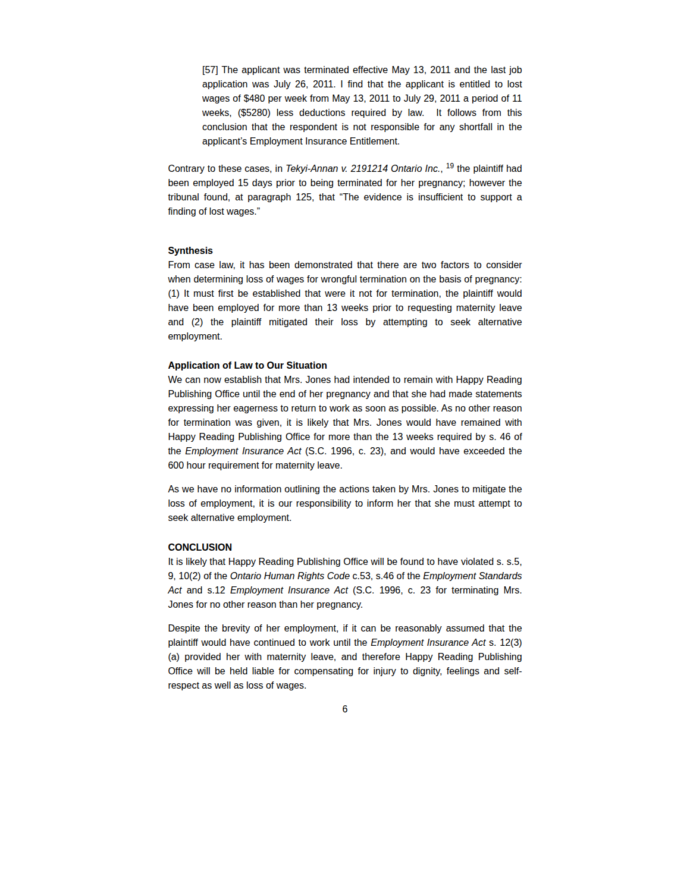[57] The applicant was terminated effective May 13, 2011 and the last job application was July 26, 2011. I find that the applicant is entitled to lost wages of $480 per week from May 13, 2011 to July 29, 2011 a period of 11 weeks, ($5280) less deductions required by law. It follows from this conclusion that the respondent is not responsible for any shortfall in the applicant’s Employment Insurance Entitlement.
Contrary to these cases, in Tekyi-Annan v. 2191214 Ontario Inc., 19 the plaintiff had been employed 15 days prior to being terminated for her pregnancy; however the tribunal found, at paragraph 125, that “The evidence is insufficient to support a finding of lost wages.”
Synthesis
From case law, it has been demonstrated that there are two factors to consider when determining loss of wages for wrongful termination on the basis of pregnancy: (1) It must first be established that were it not for termination, the plaintiff would have been employed for more than 13 weeks prior to requesting maternity leave and (2) the plaintiff mitigated their loss by attempting to seek alternative employment.
Application of Law to Our Situation
We can now establish that Mrs. Jones had intended to remain with Happy Reading Publishing Office until the end of her pregnancy and that she had made statements expressing her eagerness to return to work as soon as possible. As no other reason for termination was given, it is likely that Mrs. Jones would have remained with Happy Reading Publishing Office for more than the 13 weeks required by s. 46 of the Employment Insurance Act (S.C. 1996, c. 23), and would have exceeded the 600 hour requirement for maternity leave.
As we have no information outlining the actions taken by Mrs. Jones to mitigate the loss of employment, it is our responsibility to inform her that she must attempt to seek alternative employment.
Conclusion
It is likely that Happy Reading Publishing Office will be found to have violated s. s.5, 9, 10(2) of the Ontario Human Rights Code c.53, s.46 of the Employment Standards Act and s.12 Employment Insurance Act (S.C. 1996, c. 23 for terminating Mrs. Jones for no other reason than her pregnancy.
Despite the brevity of her employment, if it can be reasonably assumed that the plaintiff would have continued to work until the Employment Insurance Act s. 12(3)(a) provided her with maternity leave, and therefore Happy Reading Publishing Office will be held liable for compensating for injury to dignity, feelings and self-respect as well as loss of wages.
6